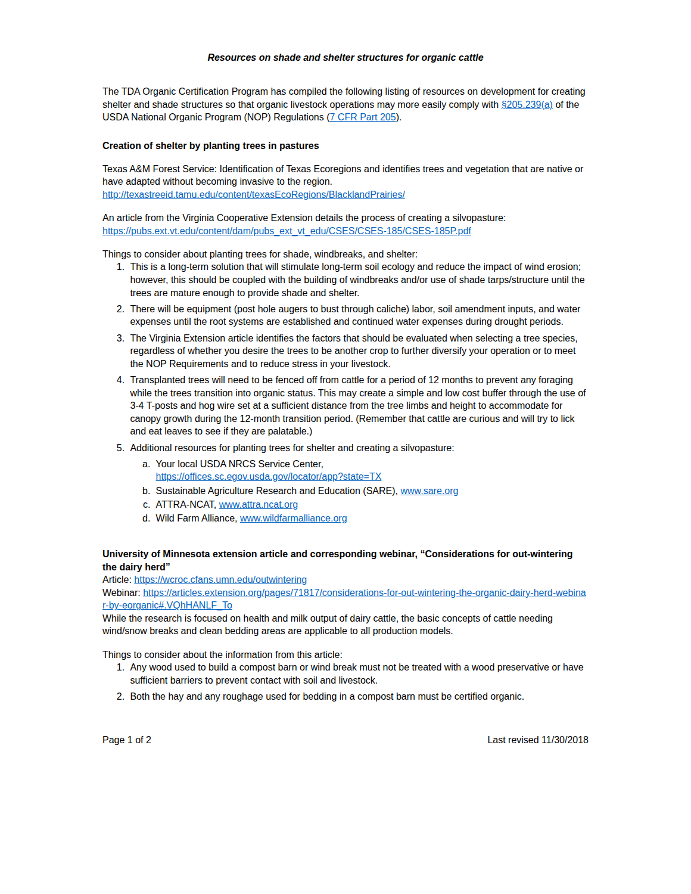Resources on shade and shelter structures for organic cattle
The TDA Organic Certification Program has compiled the following listing of resources on development for creating shelter and shade structures so that organic livestock operations may more easily comply with §205.239(a) of the USDA National Organic Program (NOP) Regulations (7 CFR Part 205).
Creation of shelter by planting trees in pastures
Texas A&M Forest Service: Identification of Texas Ecoregions and identifies trees and vegetation that are native or have adapted without becoming invasive to the region.
http://texastreeid.tamu.edu/content/texasEcoRegions/BlacklandPrairies/
An article from the Virginia Cooperative Extension details the process of creating a silvopasture:
https://pubs.ext.vt.edu/content/dam/pubs_ext_vt_edu/CSES/CSES-185/CSES-185P.pdf
Things to consider about planting trees for shade, windbreaks, and shelter:
This is a long-term solution that will stimulate long-term soil ecology and reduce the impact of wind erosion; however, this should be coupled with the building of windbreaks and/or use of shade tarps/structure until the trees are mature enough to provide shade and shelter.
There will be equipment (post hole augers to bust through caliche) labor, soil amendment inputs, and water expenses until the root systems are established and continued water expenses during drought periods.
The Virginia Extension article identifies the factors that should be evaluated when selecting a tree species, regardless of whether you desire the trees to be another crop to further diversify your operation or to meet the NOP Requirements and to reduce stress in your livestock.
Transplanted trees will need to be fenced off from cattle for a period of 12 months to prevent any foraging while the trees transition into organic status. This may create a simple and low cost buffer through the use of 3-4 T-posts and hog wire set at a sufficient distance from the tree limbs and height to accommodate for canopy growth during the 12-month transition period. (Remember that cattle are curious and will try to lick and eat leaves to see if they are palatable.)
Additional resources for planting trees for shelter and creating a silvopasture:
Your local USDA NRCS Service Center,
https://offices.sc.egov.usda.gov/locator/app?state=TX
Sustainable Agriculture Research and Education (SARE), www.sare.org
ATTRA-NCAT, www.attra.ncat.org
Wild Farm Alliance, www.wildfarmalliance.org
University of Minnesota extension article and corresponding webinar, “Considerations for out-wintering the dairy herd”
Article: https://wcroc.cfans.umn.edu/outwintering
Webinar: https://articles.extension.org/pages/71817/considerations-for-out-wintering-the-organic-dairy-herd-webinar-by-eorganic#.VQhHANLF_To
While the research is focused on health and milk output of dairy cattle, the basic concepts of cattle needing wind/snow breaks and clean bedding areas are applicable to all production models.
Things to consider about the information from this article:
Any wood used to build a compost barn or wind break must not be treated with a wood preservative or have sufficient barriers to prevent contact with soil and livestock.
Both the hay and any roughage used for bedding in a compost barn must be certified organic.
Page 1 of 2 Last revised 11/30/2018